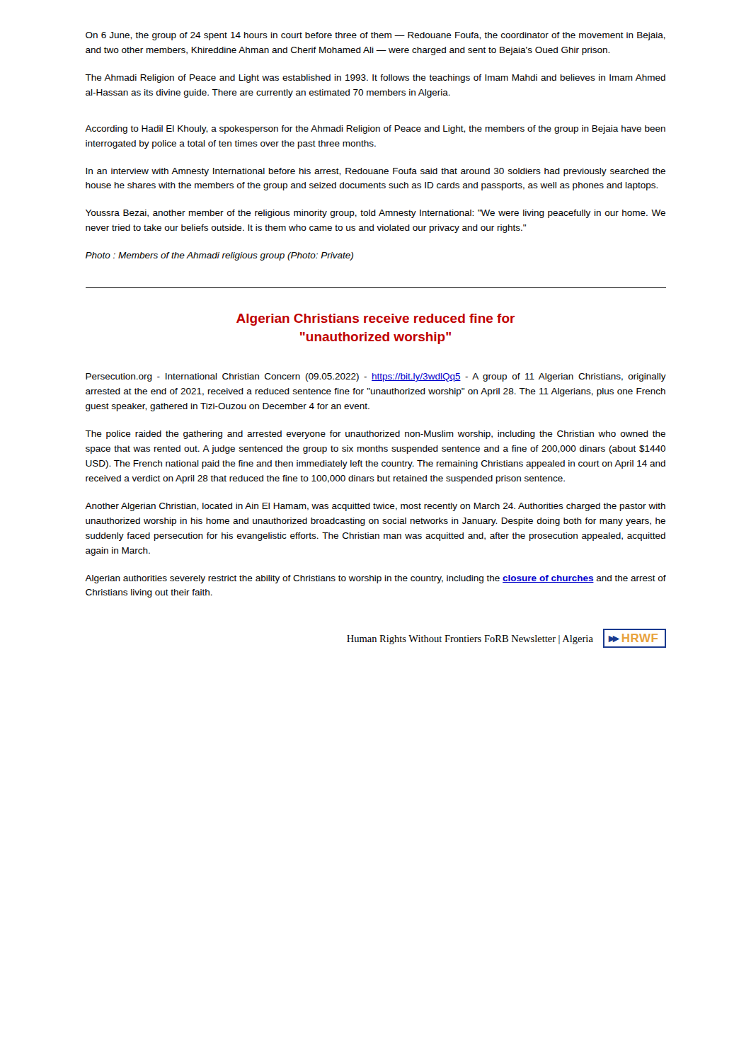On 6 June, the group of 24 spent 14 hours in court before three of them — Redouane Foufa, the coordinator of the movement in Bejaia, and two other members, Khireddine Ahman and Cherif Mohamed Ali — were charged and sent to Bejaia's Oued Ghir prison.
The Ahmadi Religion of Peace and Light was established in 1993. It follows the teachings of Imam Mahdi and believes in Imam Ahmed al-Hassan as its divine guide. There are currently an estimated 70 members in Algeria.
According to Hadil El Khouly, a spokesperson for the Ahmadi Religion of Peace and Light, the members of the group in Bejaia have been interrogated by police a total of ten times over the past three months.
In an interview with Amnesty International before his arrest, Redouane Foufa said that around 30 soldiers had previously searched the house he shares with the members of the group and seized documents such as ID cards and passports, as well as phones and laptops.
Youssra Bezai, another member of the religious minority group, told Amnesty International: "We were living peacefully in our home. We never tried to take our beliefs outside. It is them who came to us and violated our privacy and our rights."
Photo : Members of the Ahmadi religious group (Photo: Private)
Algerian Christians receive reduced fine for
"unauthorized worship"
Persecution.org - International Christian Concern (09.05.2022) - https://bit.ly/3wdlQq5 - A group of 11 Algerian Christians, originally arrested at the end of 2021, received a reduced sentence fine for "unauthorized worship" on April 28. The 11 Algerians, plus one French guest speaker, gathered in Tizi-Ouzou on December 4 for an event.
The police raided the gathering and arrested everyone for unauthorized non-Muslim worship, including the Christian who owned the space that was rented out. A judge sentenced the group to six months suspended sentence and a fine of 200,000 dinars (about $1440 USD). The French national paid the fine and then immediately left the country. The remaining Christians appealed in court on April 14 and received a verdict on April 28 that reduced the fine to 100,000 dinars but retained the suspended prison sentence.
Another Algerian Christian, located in Ain El Hamam, was acquitted twice, most recently on March 24. Authorities charged the pastor with unauthorized worship in his home and unauthorized broadcasting on social networks in January. Despite doing both for many years, he suddenly faced persecution for his evangelistic efforts. The Christian man was acquitted and, after the prosecution appealed, acquitted again in March.
Algerian authorities severely restrict the ability of Christians to worship in the country, including the closure of churches and the arrest of Christians living out their faith.
Human Rights Without Frontiers FoRB Newsletter | Algeria ▸▸HRWF